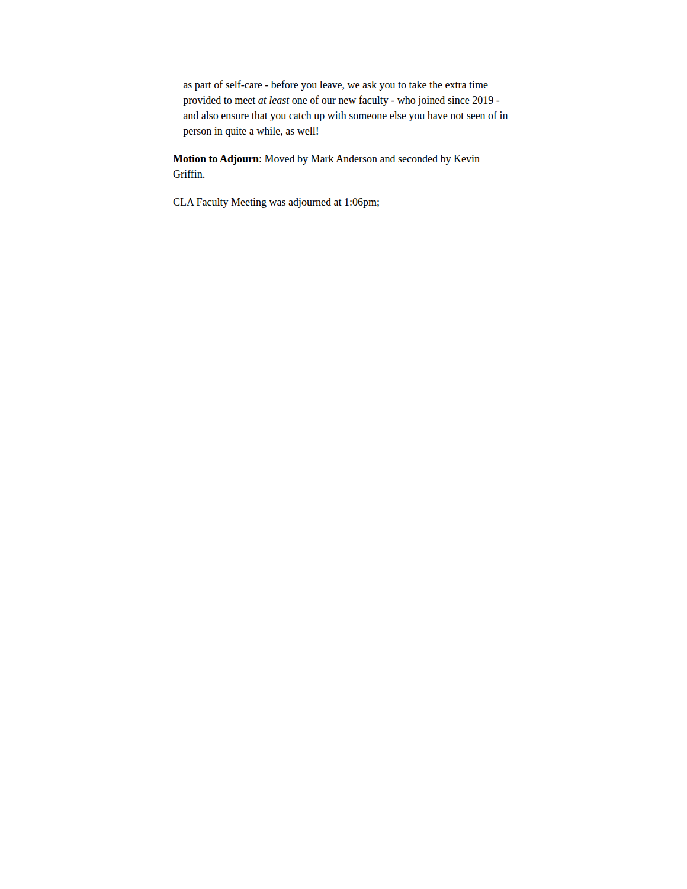as part of self-care - before you leave, we ask you to take the extra time provided to meet at least one of our new faculty - who joined since 2019 - and also ensure that you catch up with someone else you have not seen of in person in quite a while, as well!
Motion to Adjourn: Moved by Mark Anderson and seconded by Kevin Griffin.
CLA Faculty Meeting was adjourned at 1:06pm;